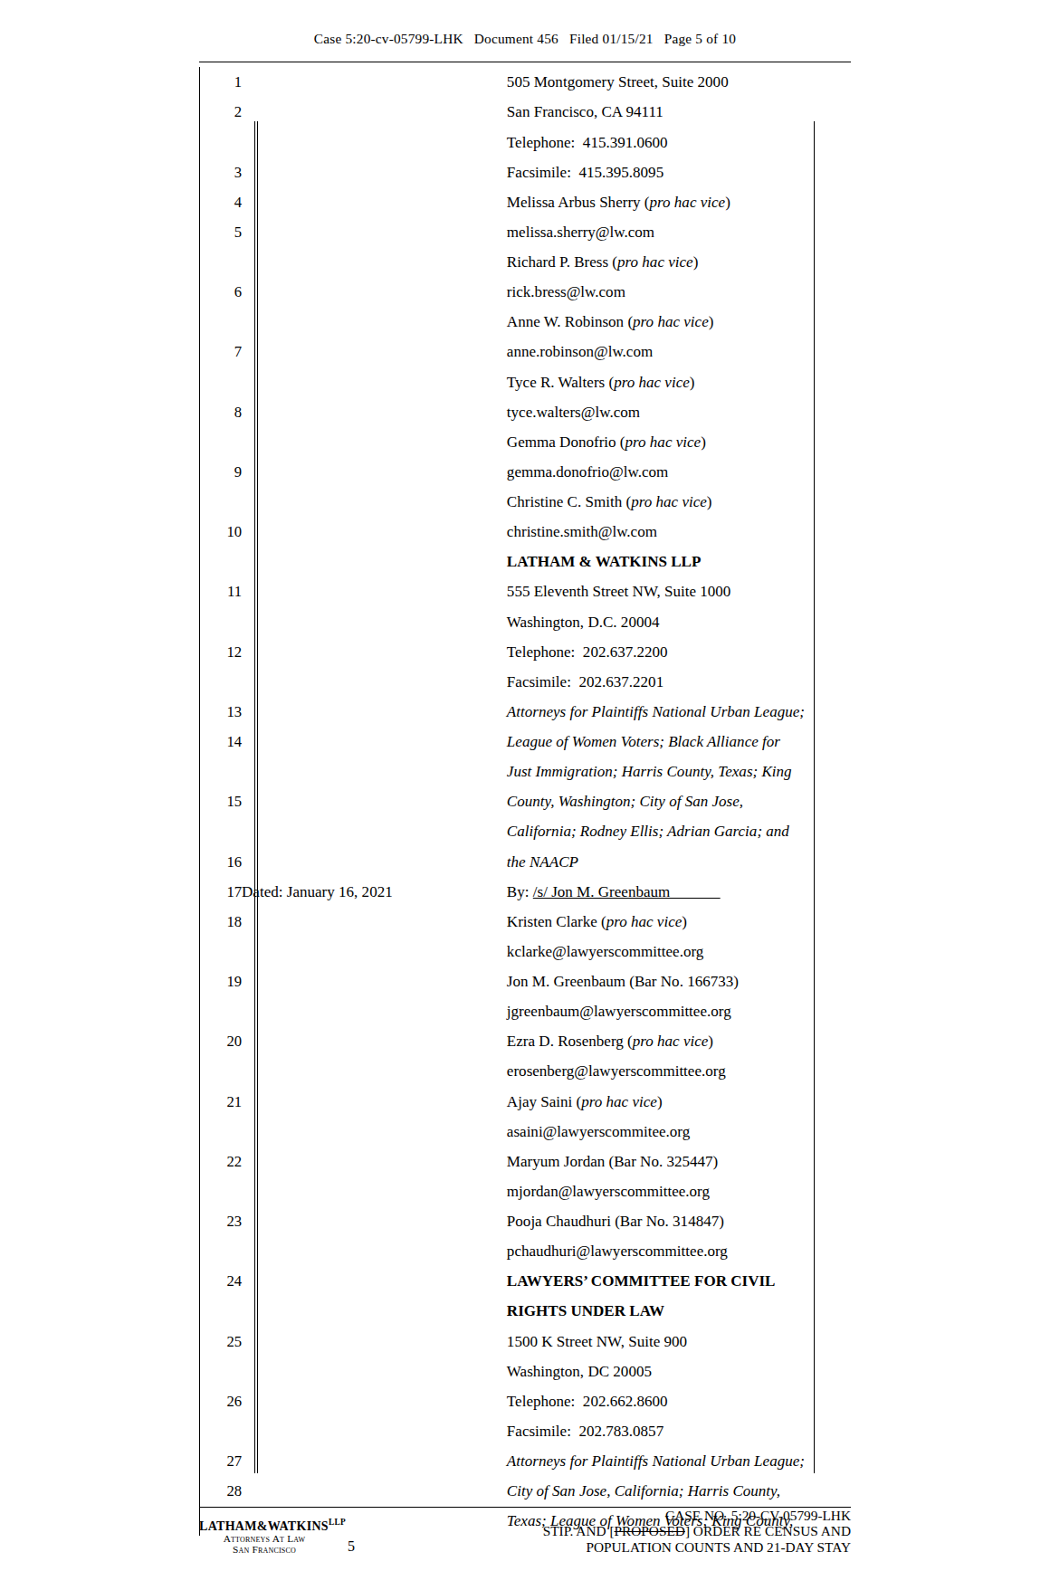Case 5:20-cv-05799-LHK Document 456 Filed 01/15/21 Page 5 of 10
| 1 | 505 Montgomery Street, Suite 2000 |
| 2 | San Francisco, CA 94111 Telephone: 415.391.0600 |
| 3 | Facsimile: 415.395.8095 |
| 4 | Melissa Arbus Sherry ( pro hac vice ) |
| 5 | melissa.sherry@lw.com Richard P. Bress ( pro hac vice ) |
| 6 | rick.bress@lw.com Anne W. Robinson ( pro hac vice ) |
| 7 | anne.robinson@lw.com Tyce R. Walters ( pro hac vice ) |
| 8 | tyce.walters@lw.com Gemma Donofrio ( pro hac vice ) |
| 9 | gemma.donofrio@lw.com Christine C. Smith ( pro hac vice ) |
| 10 | christine.smith@lw.com LATHAM & WATKINS LLP |
| 11 | 555 Eleventh Street NW, Suite 1000 Washington, D.C. 20004 |
| 12 | Telephone: 202.637.2200 Facsimile: 202.637.2201 |
| 13 | Attorneys for Plaintiffs National Urban League; |
| 14 | League of Women Voters; Black Alliance for Just Immigration; Harris County, Texas; King |
| 15 | County, Washington; City of San Jose, California; Rodney Ellis; Adrian Garcia; and |
| 16 | the NAACP |
| 17 | Dated: January 16, 2021 By: /s/ Jon M. Greenbaum |
| 18 | Kristen Clarke ( pro hac vice ) kclarke@lawyerscommittee.org |
| 19 | Jon M. Greenbaum (Bar No. 166733) jgreenbaum@lawyerscommittee.org |
| 20 | Ezra D. Rosenberg ( pro hac vice ) erosenberg@lawyerscommittee.org |
| 21 | Ajay Saini ( pro hac vice ) asaini@lawyerscommitee.org |
| 22 | Maryum Jordan (Bar No. 325447) mjordan@lawyerscommittee.org |
| 23 | Pooja Chaudhuri (Bar No. 314847) pchaudhuri@lawyerscommittee.org |
| 24 | LAWYERS’ COMMITTEE FOR CIVIL RIGHTS UNDER LAW |
| 25 | 1500 K Street NW, Suite 900 Washington, DC 20005 |
| 26 | Telephone: 202.662.8600 Facsimile: 202.783.0857 |
| 27 | Attorneys for Plaintiffs National Urban League; |
| 28 | City of San Jose, California; Harris County, Texas; League of Women Voters; King County, |
LATHAM&WATKINSLLP
Attorneys At Law
San Francisco
5
CASE NO. 5:20-CV-05799-LHK
STIP. AND [PROPOSED] ORDER RE CENSUS AND
POPULATION COUNTS AND 21-DAY STAY